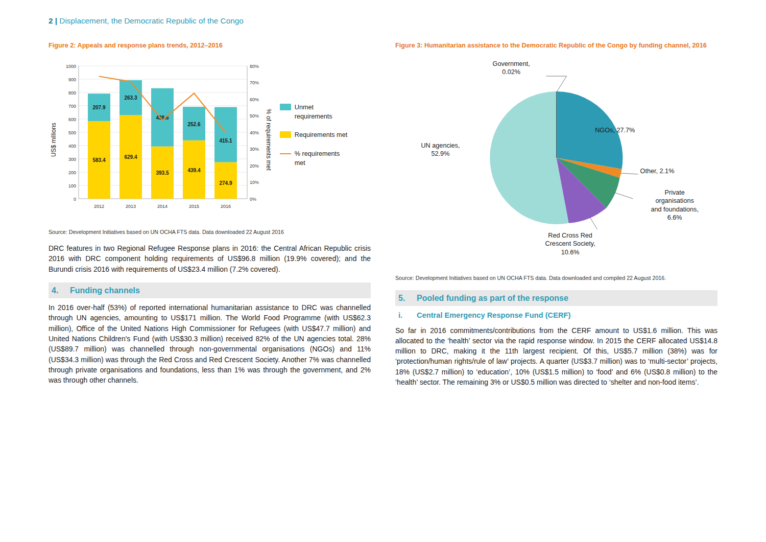2 | Displacement, the Democratic Republic of the Congo
Figure 2: Appeals and response plans trends, 2012–2016
US$ millions
1000 900 800 700 600 500 400 300 200 100 0 80% 70% 60% 50% 40% 30% 20% 10% 0% 583.4 207.9 629.4 263.3 393.5 438.6 439.4 252.6 274.9 415.1 2012 2013 2014 2015 2016
% of requirements met
Unmet
requirements
Requirements met
% requirements
met
Source: Development Initiatives based on UN OCHA FTS data. Data downloaded 22 August 2016
DRC features in two Regional Refugee Response plans in 2016: the Central African Republic crisis 2016 with DRC component holding requirements of US$96.8 million (19.9% covered); and the Burundi crisis 2016 with requirements of US$23.4 million (7.2% covered).
4. Funding channels
In 2016 over-half (53%) of reported international humanitarian assistance to DRC was channelled through UN agencies, amounting to US$171 million. The World Food Programme (with US$62.3 million), Office of the United Nations High Commissioner for Refugees (with US$47.7 million) and United Nations Children's Fund (with US$30.3 million) received 82% of the UN agencies total. 28% (US$89.7 million) was channelled through non-governmental organisations (NGOs) and 11% (US$34.3 million) was through the Red Cross and Red Crescent Society. Another 7% was channelled through private organisations and foundations, less than 1% was through the government, and 2% was through other channels.
Figure 3: Humanitarian assistance to the Democratic Republic of the Congo by funding channel, 2016
Government,
0.02%
NGOs, 27.7%
Other, 2.1%
Private
organisations
and foundations,
6.6%
Red Cross Red
Crescent Society,
10.6%
UN agencies,
52.9%
Source: Development Initiatives based on UN OCHA FTS data. Data downloaded and compiled 22 August 2016.
5. Pooled funding as part of the response
i. Central Emergency Response Fund (CERF)
So far in 2016 commitments/contributions from the CERF amount to US$1.6 million. This was allocated to the ‘health’ sector via the rapid response window. In 2015 the CERF allocated US$14.8 million to DRC, making it the 11th largest recipient. Of this, US$5.7 million (38%) was for ‘protection/human rights/rule of law’ projects. A quarter (US$3.7 million) was to ‘multi-sector’ projects, 18% (US$2.7 million) to ‘education’, 10% (US$1.5 million) to ‘food’ and 6% (US$0.8 million) to the ‘health’ sector. The remaining 3% or US$0.5 million was directed to ‘shelter and non-food items’.